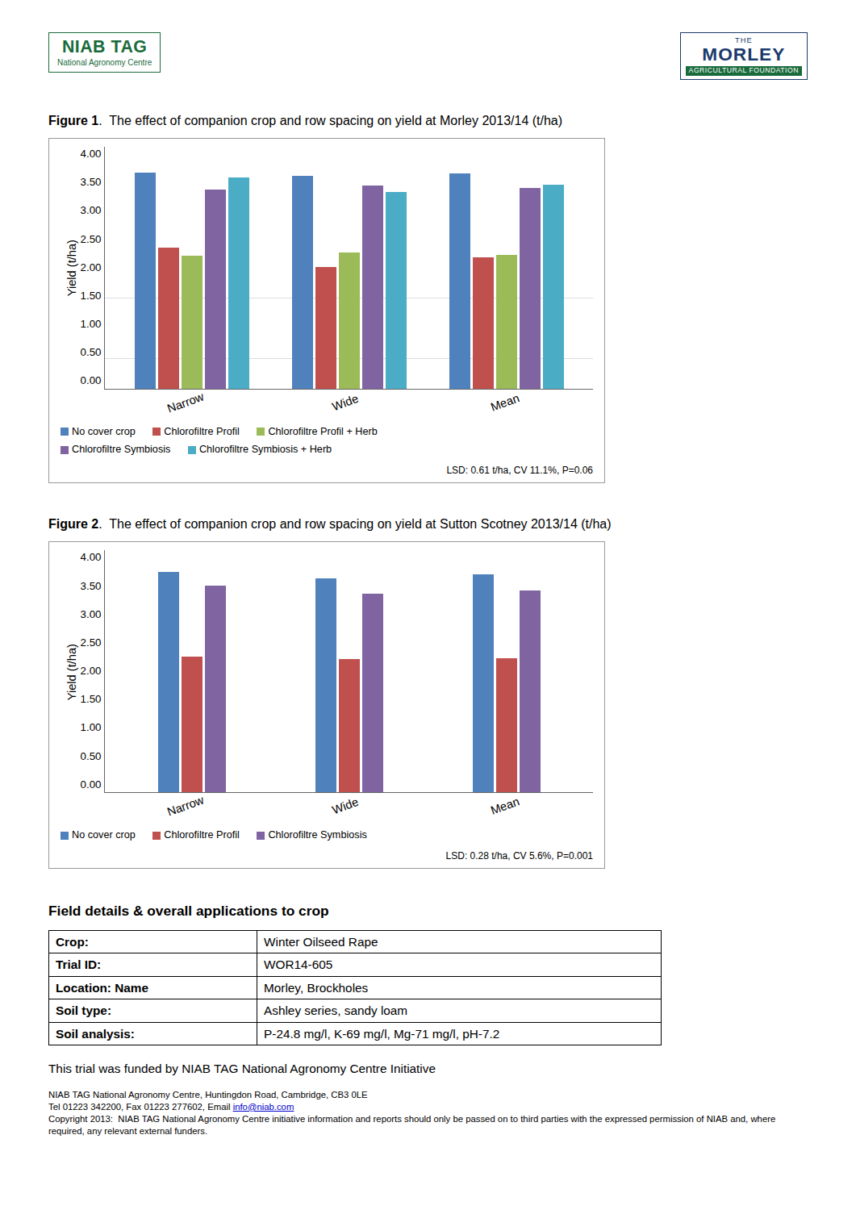NIAB TAG
National Agronomy Centre
THE
MORLEY
AGRICULTURAL FOUNDATION
Figure 1. The effect of companion crop and row spacing on yield at Morley 2013/14 (t/ha)
Yield (t/ha)
4.00
3.50
3.00
2.50
2.00
1.50
1.00
0.50
0.00
Narrow Wide Mean
No cover crop Chlorofiltre Profil Chlorofiltre Profil + Herb
Chlorofiltre Symbiosis Chlorofiltre Symbiosis + Herb
LSD: 0.61 t/ha, CV 11.1%, P=0.06
Figure 2. The effect of companion crop and row spacing on yield at Sutton Scotney 2013/14 (t/ha)
Yield (t/ha)
4.00
3.50
3.00
2.50
2.00
1.50
1.00
0.50
0.00
Narrow Wide Mean
No cover crop Chlorofiltre Profil Chlorofiltre Symbiosis
LSD: 0.28 t/ha, CV 5.6%, P=0.001
Field details & overall applications to crop
| Crop: | Winter Oilseed Rape |
| Trial ID: | WOR14-605 |
| Location: Name | Morley, Brockholes |
| Soil type: | Ashley series, sandy loam |
| Soil analysis: | P-24.8 mg/l, K-69 mg/l, Mg-71 mg/l, pH-7.2 |
This trial was funded by NIAB TAG National Agronomy Centre Initiative
NIAB TAG National Agronomy Centre, Huntingdon Road, Cambridge, CB3 0LE
Tel 01223 342200, Fax 01223 277602, Email info@niab.com
Copyright 2013: NIAB TAG National Agronomy Centre initiative information and reports should only be passed on to third parties with the expressed permission of NIAB and, where required, any relevant external funders.